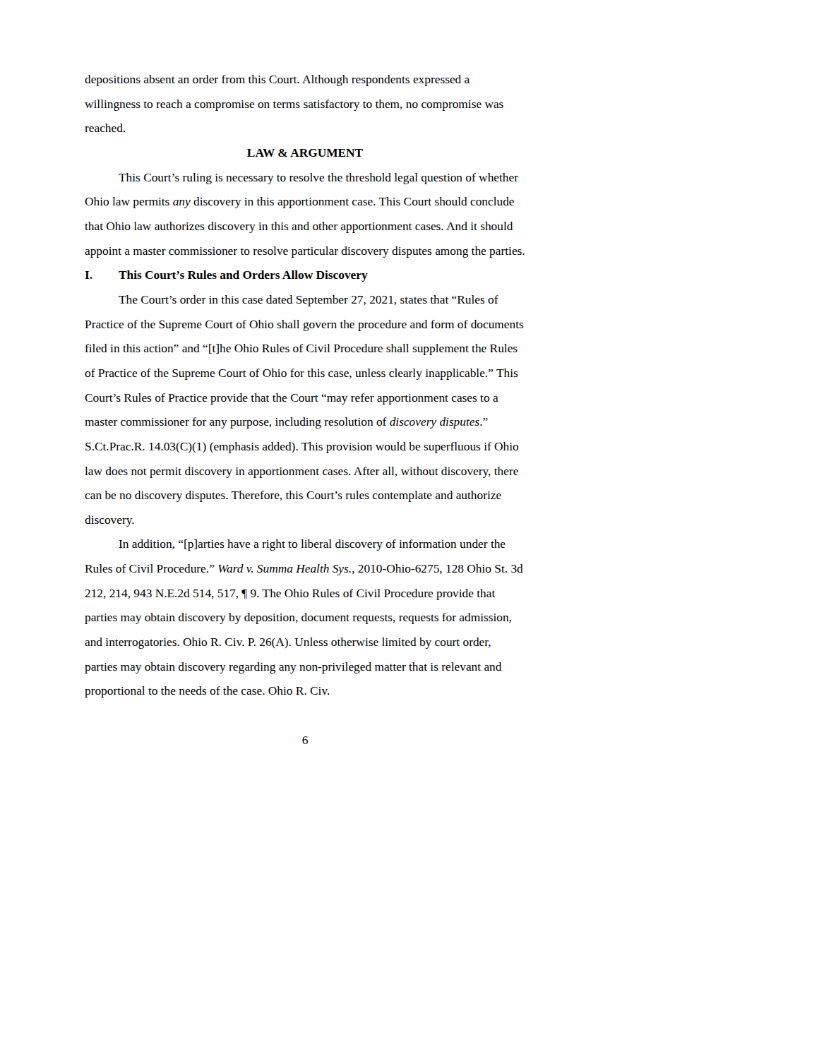depositions absent an order from this Court. Although respondents expressed a willingness to reach a compromise on terms satisfactory to them, no compromise was reached.
LAW & ARGUMENT
This Court’s ruling is necessary to resolve the threshold legal question of whether Ohio law permits any discovery in this apportionment case. This Court should conclude that Ohio law authorizes discovery in this and other apportionment cases. And it should appoint a master commissioner to resolve particular discovery disputes among the parties.
I. This Court’s Rules and Orders Allow Discovery
The Court’s order in this case dated September 27, 2021, states that “Rules of Practice of the Supreme Court of Ohio shall govern the procedure and form of documents filed in this action” and “[t]he Ohio Rules of Civil Procedure shall supplement the Rules of Practice of the Supreme Court of Ohio for this case, unless clearly inapplicable.” This Court’s Rules of Practice provide that the Court “may refer apportionment cases to a master commissioner for any purpose, including resolution of discovery disputes.” S.Ct.Prac.R. 14.03(C)(1) (emphasis added). This provision would be superfluous if Ohio law does not permit discovery in apportionment cases. After all, without discovery, there can be no discovery disputes. Therefore, this Court’s rules contemplate and authorize discovery.
In addition, “[p]arties have a right to liberal discovery of information under the Rules of Civil Procedure.” Ward v. Summa Health Sys., 2010-Ohio-6275, 128 Ohio St. 3d 212, 214, 943 N.E.2d 514, 517, ¶ 9. The Ohio Rules of Civil Procedure provide that parties may obtain discovery by deposition, document requests, requests for admission, and interrogatories. Ohio R. Civ. P. 26(A). Unless otherwise limited by court order, parties may obtain discovery regarding any non-privileged matter that is relevant and proportional to the needs of the case. Ohio R. Civ.
6